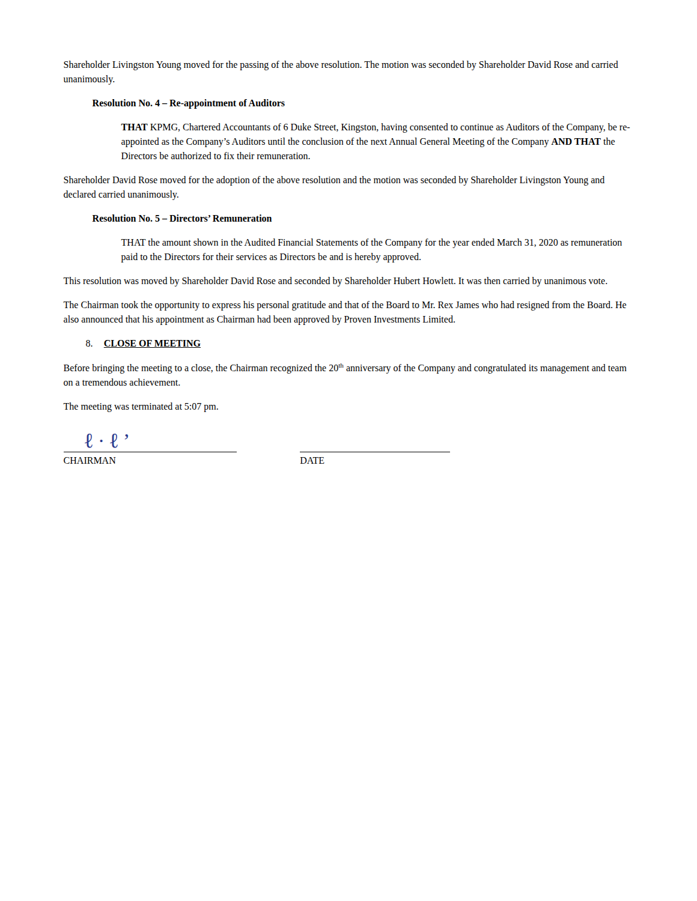Shareholder Livingston Young moved for the passing of the above resolution. The motion was seconded by Shareholder David Rose and carried unanimously.
Resolution No. 4 – Re-appointment of Auditors
THAT KPMG, Chartered Accountants of 6 Duke Street, Kingston, having consented to continue as Auditors of the Company, be re-appointed as the Company’s Auditors until the conclusion of the next Annual General Meeting of the Company AND THAT the Directors be authorized to fix their remuneration.
Shareholder David Rose moved for the adoption of the above resolution and the motion was seconded by Shareholder Livingston Young and declared carried unanimously.
Resolution No. 5 – Directors’ Remuneration
THAT the amount shown in the Audited Financial Statements of the Company for the year ended March 31, 2020 as remuneration paid to the Directors for their services as Directors be and is hereby approved.
This resolution was moved by Shareholder David Rose and seconded by Shareholder Hubert Howlett. It was then carried by unanimous vote.
The Chairman took the opportunity to express his personal gratitude and that of the Board to Mr. Rex James who had resigned from the Board. He also announced that his appointment as Chairman had been approved by Proven Investments Limited.
CLOSE OF MEETING
Before bringing the meeting to a close, the Chairman recognized the 20th anniversary of the Company and congratulated its management and team on a tremendous achievement.
The meeting was terminated at 5:07 pm.
ℓ · ℓ ’
CHAIRMAN DATE